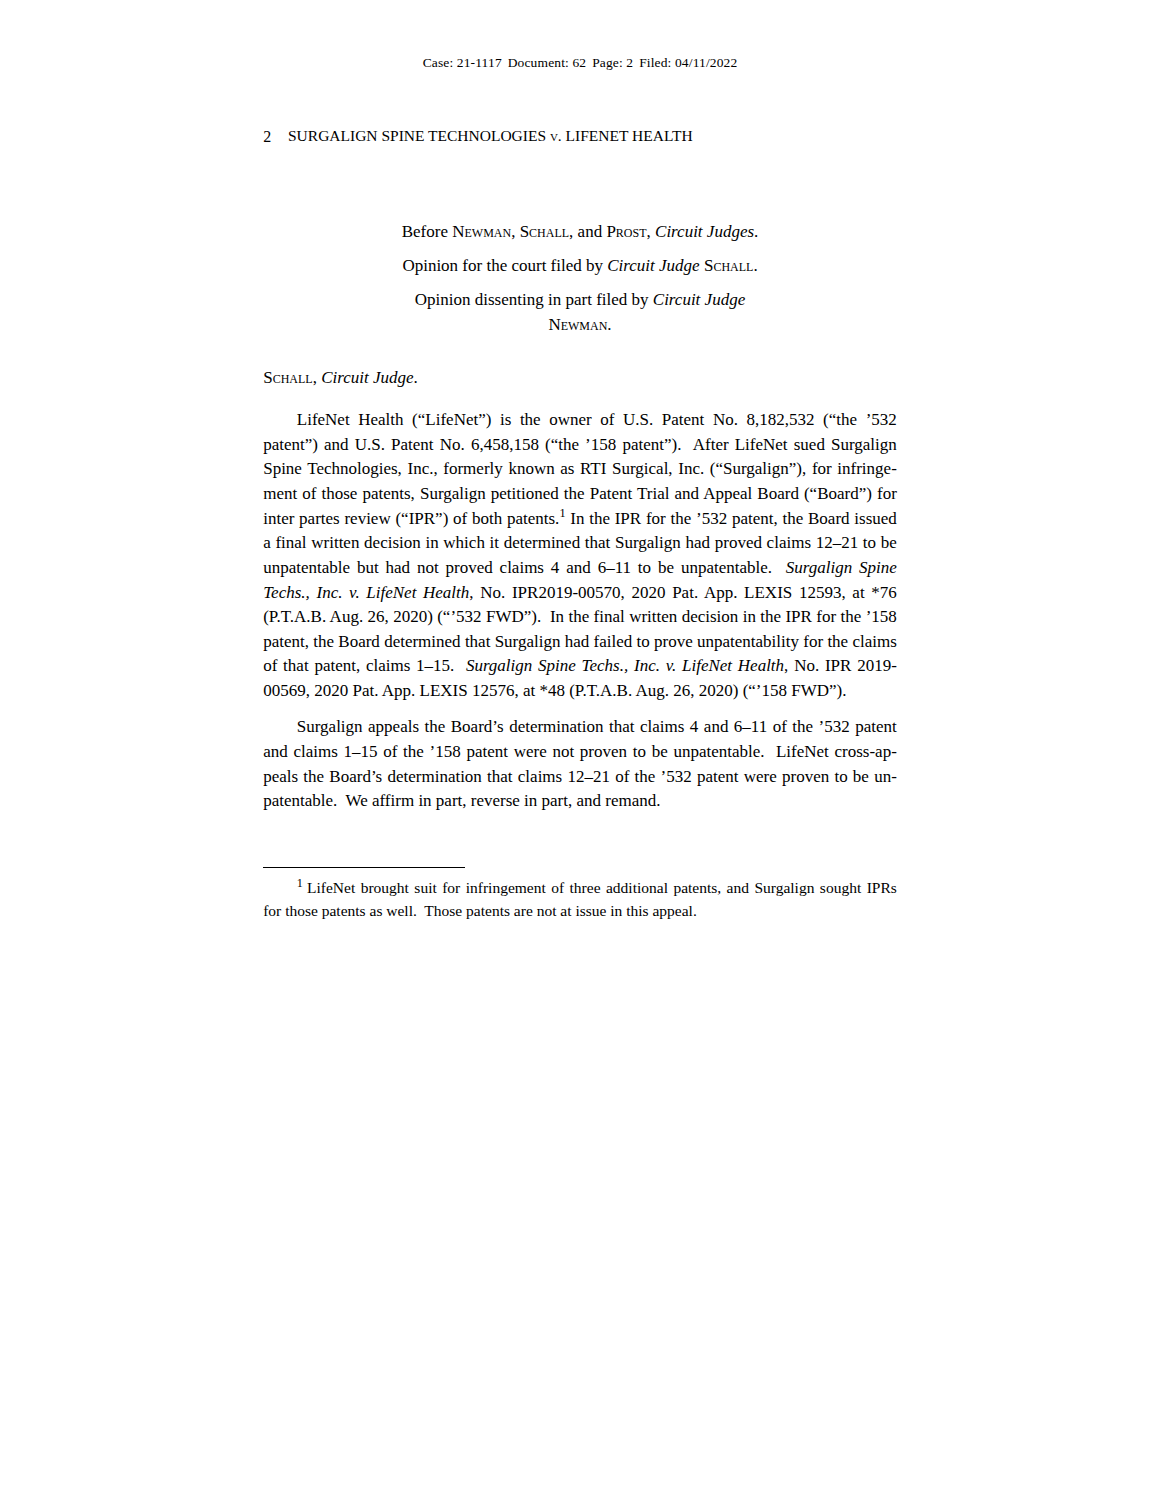Case: 21-1117 Document: 62 Page: 2 Filed: 04/11/2022
2 SURGALIGN SPINE TECHNOLOGIES v. LIFENET HEALTH
Before Newman, Schall, and Prost, Circuit Judges.
Opinion for the court filed by Circuit Judge Schall.
Opinion dissenting in part filed by Circuit Judge
Newman.
Schall, Circuit Judge.
LifeNet Health (“LifeNet”) is the owner of U.S. Patent No. 8,182,532 (“the ’532 patent”) and U.S. Patent No. 6,458,158 (“the ’158 patent”). After LifeNet sued Surgalign Spine Technologies, Inc., formerly known as RTI Surgical, Inc. (“Surgalign”), for infringement of those patents, Surgalign petitioned the Patent Trial and Appeal Board (“Board”) for inter partes review (“IPR”) of both patents.1 In the IPR for the ’532 patent, the Board issued a final written decision in which it determined that Surgalign had proved claims 12–21 to be unpatentable but had not proved claims 4 and 6–11 to be unpatentable. Surgalign Spine Techs., Inc. v. LifeNet Health, No. IPR2019-00570, 2020 Pat. App. LEXIS 12593, at *76 (P.T.A.B. Aug. 26, 2020) (“’532 FWD”). In the final written decision in the IPR for the ’158 patent, the Board determined that Surgalign had failed to prove unpatentability for the claims of that patent, claims 1–15. Surgalign Spine Techs., Inc. v. LifeNet Health, No. IPR 2019-00569, 2020 Pat. App. LEXIS 12576, at *48 (P.T.A.B. Aug. 26, 2020) (“’158 FWD”).
Surgalign appeals the Board’s determination that claims 4 and 6–11 of the ’532 patent and claims 1–15 of the ’158 patent were not proven to be unpatentable. LifeNet cross-appeals the Board’s determination that claims 12–21 of the ’532 patent were proven to be unpatentable. We affirm in part, reverse in part, and remand.
1 LifeNet brought suit for infringement of three additional patents, and Surgalign sought IPRs for those patents as well. Those patents are not at issue in this appeal.